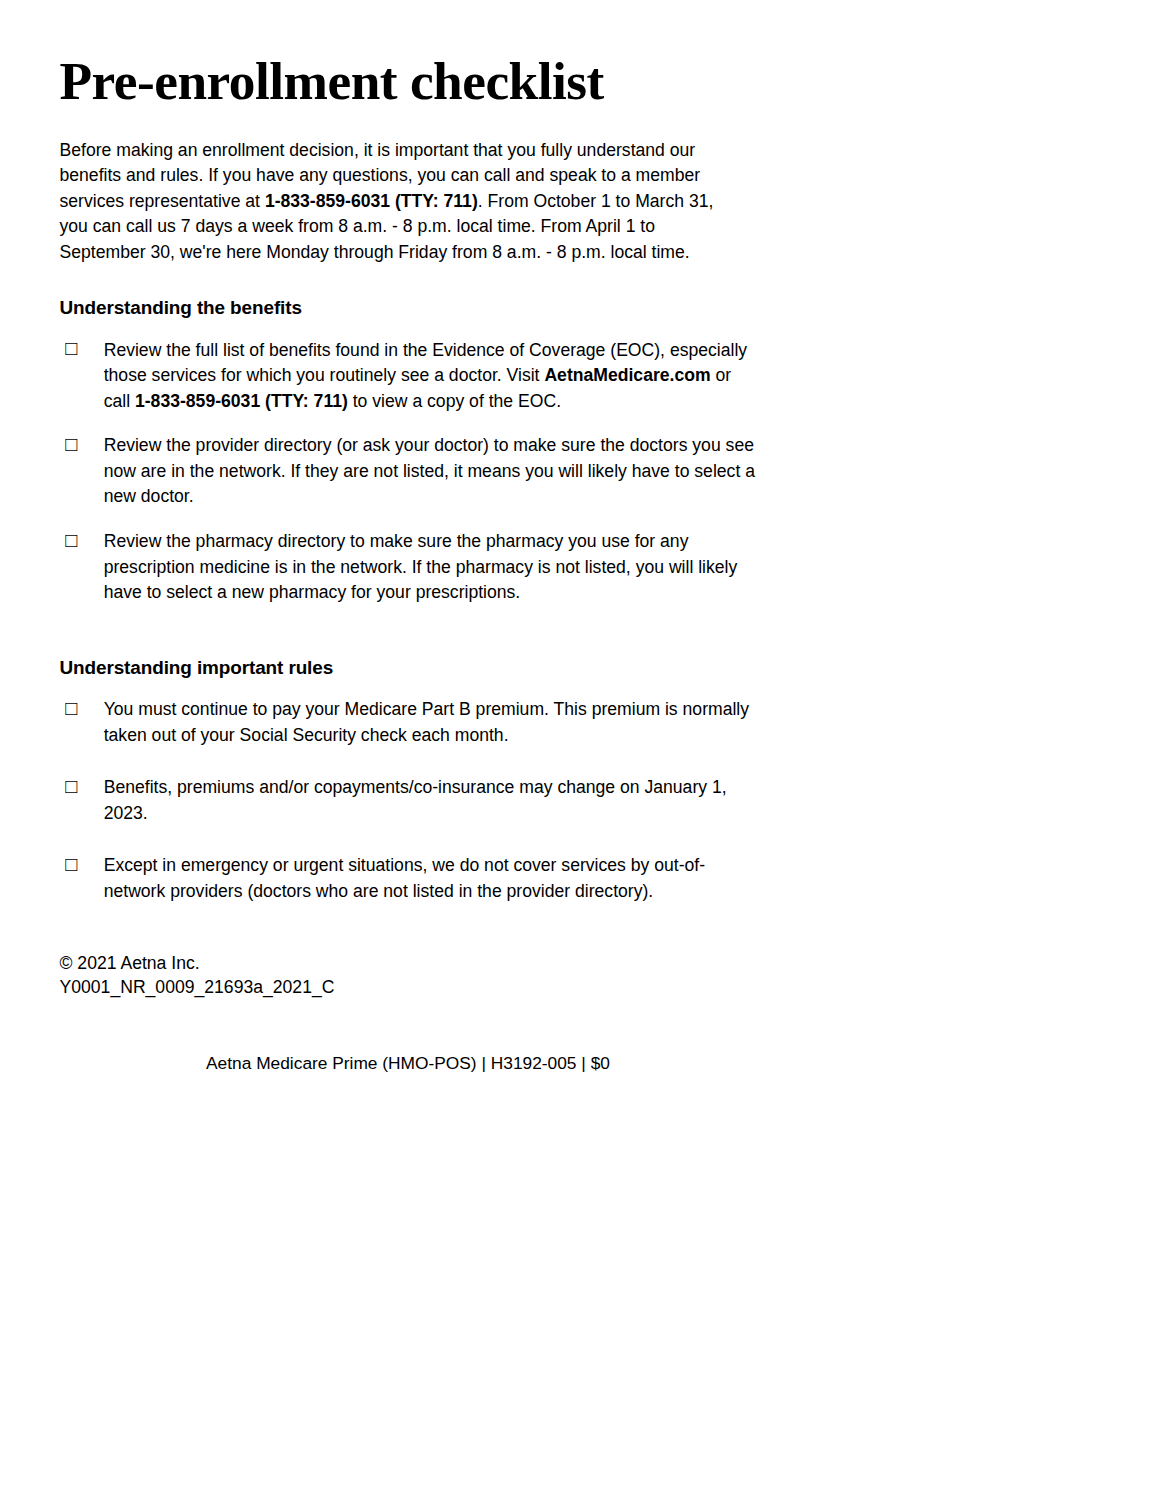Pre-enrollment checklist
Before making an enrollment decision, it is important that you fully understand our benefits and rules. If you have any questions, you can call and speak to a member services representative at 1-833-859-6031 (TTY: 711). From October 1 to March 31, you can call us 7 days a week from 8 a.m. - 8 p.m. local time. From April 1 to September 30, we're here Monday through Friday from 8 a.m. - 8 p.m. local time.
Understanding the benefits
Review the full list of benefits found in the Evidence of Coverage (EOC), especially those services for which you routinely see a doctor. Visit AetnaMedicare.com or call 1-833-859-6031 (TTY: 711) to view a copy of the EOC.
Review the provider directory (or ask your doctor) to make sure the doctors you see now are in the network. If they are not listed, it means you will likely have to select a new doctor.
Review the pharmacy directory to make sure the pharmacy you use for any prescription medicine is in the network. If the pharmacy is not listed, you will likely have to select a new pharmacy for your prescriptions.
Understanding important rules
You must continue to pay your Medicare Part B premium. This premium is normally taken out of your Social Security check each month.
Benefits, premiums and/or copayments/co-insurance may change on January 1, 2023.
Except in emergency or urgent situations, we do not cover services by out-of-network providers (doctors who are not listed in the provider directory).
© 2021 Aetna Inc.
Y0001_NR_0009_21693a_2021_C
Aetna Medicare Prime (HMO-POS) | H3192-005 | $0